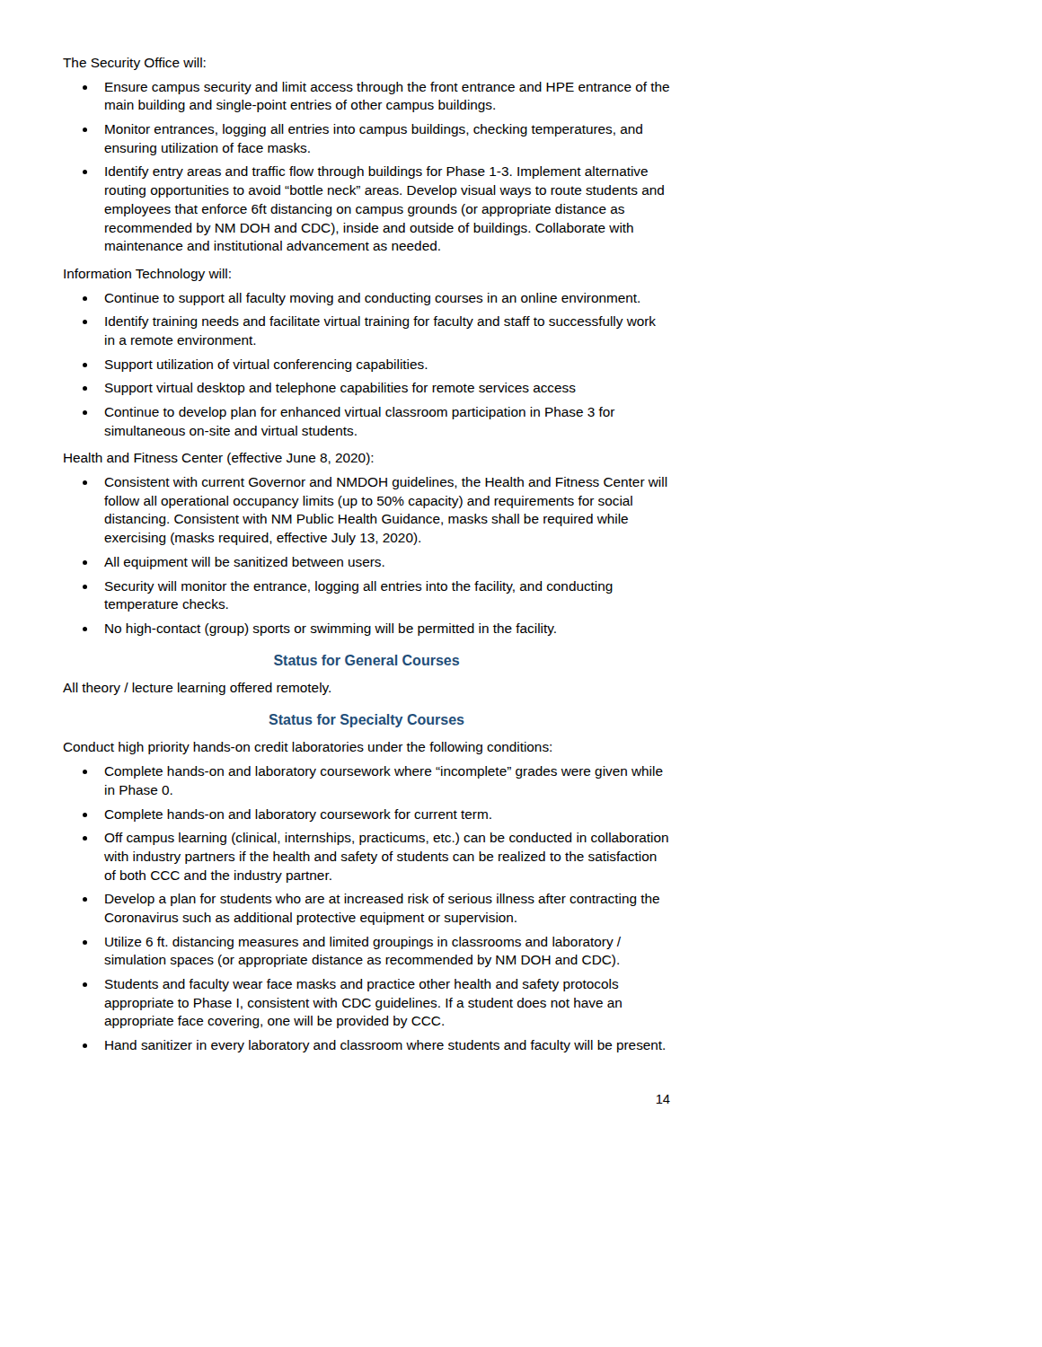The Security Office will:
Ensure campus security and limit access through the front entrance and HPE entrance of the main building and single-point entries of other campus buildings.
Monitor entrances, logging all entries into campus buildings, checking temperatures, and ensuring utilization of face masks.
Identify entry areas and traffic flow through buildings for Phase 1-3. Implement alternative routing opportunities to avoid “bottle neck” areas. Develop visual ways to route students and employees that enforce 6ft distancing on campus grounds (or appropriate distance as recommended by NM DOH and CDC), inside and outside of buildings. Collaborate with maintenance and institutional advancement as needed.
Information Technology will:
Continue to support all faculty moving and conducting courses in an online environment.
Identify training needs and facilitate virtual training for faculty and staff to successfully work in a remote environment.
Support utilization of virtual conferencing capabilities.
Support virtual desktop and telephone capabilities for remote services access
Continue to develop plan for enhanced virtual classroom participation in Phase 3 for simultaneous on-site and virtual students.
Health and Fitness Center (effective June 8, 2020):
Consistent with current Governor and NMDOH guidelines, the Health and Fitness Center will follow all operational occupancy limits (up to 50% capacity) and requirements for social distancing. Consistent with NM Public Health Guidance, masks shall be required while exercising (masks required, effective July 13, 2020).
All equipment will be sanitized between users.
Security will monitor the entrance, logging all entries into the facility, and conducting temperature checks.
No high-contact (group) sports or swimming will be permitted in the facility.
Status for General Courses
All theory / lecture learning offered remotely.
Status for Specialty Courses
Conduct high priority hands-on credit laboratories under the following conditions:
Complete hands-on and laboratory coursework where “incomplete” grades were given while in Phase 0.
Complete hands-on and laboratory coursework for current term.
Off campus learning (clinical, internships, practicums, etc.) can be conducted in collaboration with industry partners if the health and safety of students can be realized to the satisfaction of both CCC and the industry partner.
Develop a plan for students who are at increased risk of serious illness after contracting the Coronavirus such as additional protective equipment or supervision.
Utilize 6 ft. distancing measures and limited groupings in classrooms and laboratory / simulation spaces (or appropriate distance as recommended by NM DOH and CDC).
Students and faculty wear face masks and practice other health and safety protocols appropriate to Phase I, consistent with CDC guidelines. If a student does not have an appropriate face covering, one will be provided by CCC.
Hand sanitizer in every laboratory and classroom where students and faculty will be present.
14